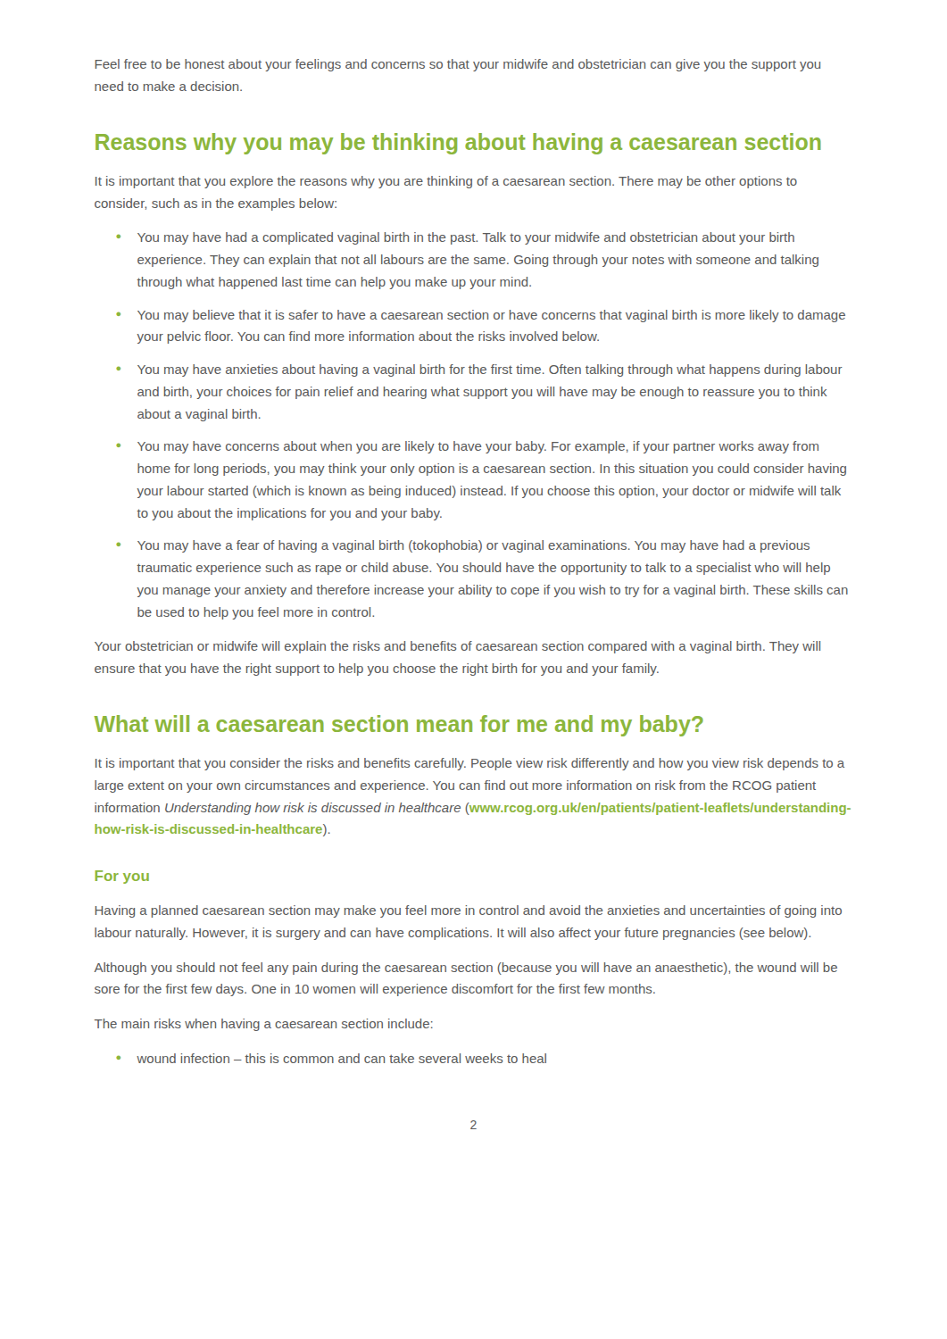Feel free to be honest about your feelings and concerns so that your midwife and obstetrician can give you the support you need to make a decision.
Reasons why you may be thinking about having a caesarean section
It is important that you explore the reasons why you are thinking of a caesarean section. There may be other options to consider, such as in the examples below:
You may have had a complicated vaginal birth in the past. Talk to your midwife and obstetrician about your birth experience. They can explain that not all labours are the same. Going through your notes with someone and talking through what happened last time can help you make up your mind.
You may believe that it is safer to have a caesarean section or have concerns that vaginal birth is more likely to damage your pelvic floor. You can find more information about the risks involved below.
You may have anxieties about having a vaginal birth for the first time. Often talking through what happens during labour and birth, your choices for pain relief and hearing what support you will have may be enough to reassure you to think about a vaginal birth.
You may have concerns about when you are likely to have your baby. For example, if your partner works away from home for long periods, you may think your only option is a caesarean section. In this situation you could consider having your labour started (which is known as being induced) instead. If you choose this option, your doctor or midwife will talk to you about the implications for you and your baby.
You may have a fear of having a vaginal birth (tokophobia) or vaginal examinations. You may have had a previous traumatic experience such as rape or child abuse. You should have the opportunity to talk to a specialist who will help you manage your anxiety and therefore increase your ability to cope if you wish to try for a vaginal birth. These skills can be used to help you feel more in control.
Your obstetrician or midwife will explain the risks and benefits of caesarean section compared with a vaginal birth. They will ensure that you have the right support to help you choose the right birth for you and your family.
What will a caesarean section mean for me and my baby?
It is important that you consider the risks and benefits carefully. People view risk differently and how you view risk depends to a large extent on your own circumstances and experience. You can find out more information on risk from the RCOG patient information Understanding how risk is discussed in healthcare (www.rcog.org.uk/en/patients/patient-leaflets/understanding-how-risk-is-discussed-in-healthcare).
For you
Having a planned caesarean section may make you feel more in control and avoid the anxieties and uncertainties of going into labour naturally. However, it is surgery and can have complications. It will also affect your future pregnancies (see below).
Although you should not feel any pain during the caesarean section (because you will have an anaesthetic), the wound will be sore for the first few days. One in 10 women will experience discomfort for the first few months.
The main risks when having a caesarean section include:
wound infection – this is common and can take several weeks to heal
2